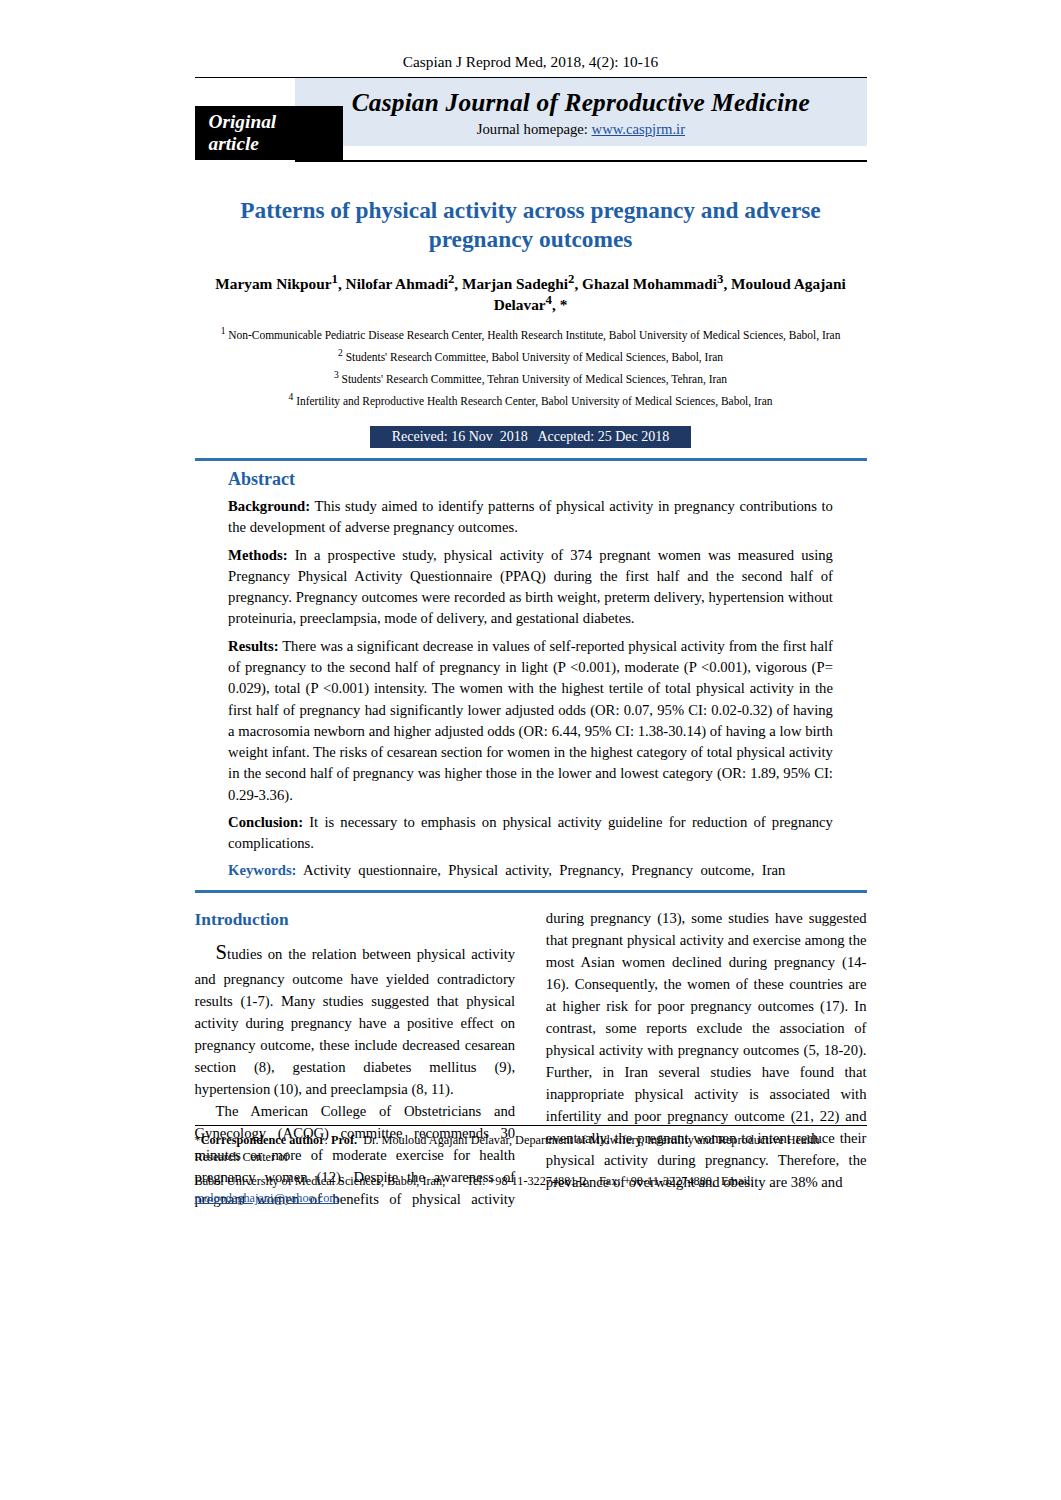Caspian J Reprod Med, 2018, 4(2): 10-16
Caspian Journal of Reproductive Medicine
Journal homepage: www.caspjrm.ir
Original article
Patterns of physical activity across pregnancy and adverse pregnancy outcomes
Maryam Nikpour1, Nilofar Ahmadi2, Marjan Sadeghi2, Ghazal Mohammadi3, Mouloud Agajani Delavar4, *
1 Non-Communicable Pediatric Disease Research Center, Health Research Institute, Babol University of Medical Sciences, Babol, Iran
2 Students' Research Committee, Babol University of Medical Sciences, Babol, Iran
3 Students' Research Committee, Tehran University of Medical Sciences, Tehran, Iran
4 Infertility and Reproductive Health Research Center, Babol University of Medical Sciences, Babol, Iran
Received: 16 Nov 2018 Accepted: 25 Dec 2018
Abstract
Background: This study aimed to identify patterns of physical activity in pregnancy contributions to the development of adverse pregnancy outcomes.
Methods: In a prospective study, physical activity of 374 pregnant women was measured using Pregnancy Physical Activity Questionnaire (PPAQ) during the first half and the second half of pregnancy. Pregnancy outcomes were recorded as birth weight, preterm delivery, hypertension without proteinuria, preeclampsia, mode of delivery, and gestational diabetes.
Results: There was a significant decrease in values of self-reported physical activity from the first half of pregnancy to the second half of pregnancy in light (P <0.001), moderate (P <0.001), vigorous (P= 0.029), total (P <0.001) intensity. The women with the highest tertile of total physical activity in the first half of pregnancy had significantly lower adjusted odds (OR: 0.07, 95% CI: 0.02-0.32) of having a macrosomia newborn and higher adjusted odds (OR: 6.44, 95% CI: 1.38-30.14) of having a low birth weight infant. The risks of cesarean section for women in the highest category of total physical activity in the second half of pregnancy was higher those in the lower and lowest category (OR: 1.89, 95% CI: 0.29-3.36).
Conclusion: It is necessary to emphasis on physical activity guideline for reduction of pregnancy complications.
Keywords: Activity questionnaire, Physical activity, Pregnancy, Pregnancy outcome, Iran
Introduction
Studies on the relation between physical activity and pregnancy outcome have yielded contradictory results (1-7). Many studies suggested that physical activity during pregnancy have a positive effect on pregnancy outcome, these include decreased cesarean section (8), gestation diabetes mellitus (9), hypertension (10), and preeclampsia (8, 11).
The American College of Obstetricians and Gynecology (ACOG) committee recommends 30 minutes or more of moderate exercise for health pregnancy women (12). Despite the awareness of pregnant women of benefits of physical activity during pregnancy (13), some studies have suggested that pregnant physical activity and exercise among the most Asian women declined during pregnancy (14-16). Consequently, the women of these countries are at higher risk for poor pregnancy outcomes (17). In contrast, some reports exclude the association of physical activity with pregnancy outcomes (5, 18-20). Further, in Iran several studies have found that inappropriate physical activity is associated with infertility and poor pregnancy outcome (21, 22) and eventually, the pregnant women to intent reduce their physical activity during pregnancy. Therefore, the prevalence of overweight and obesity are 38% and
*Correspondence author: Prof. Dr. Mouloud Agajani Delavar, Department of Midwifery, Infertility and Reproductive Health Research Center of
Babol University of Medical Sciences, Babol, Iran, Tel: +98-11-32274881-2, Fax: +98-11-32274880, Email: moloodaghajani@yahoo.com